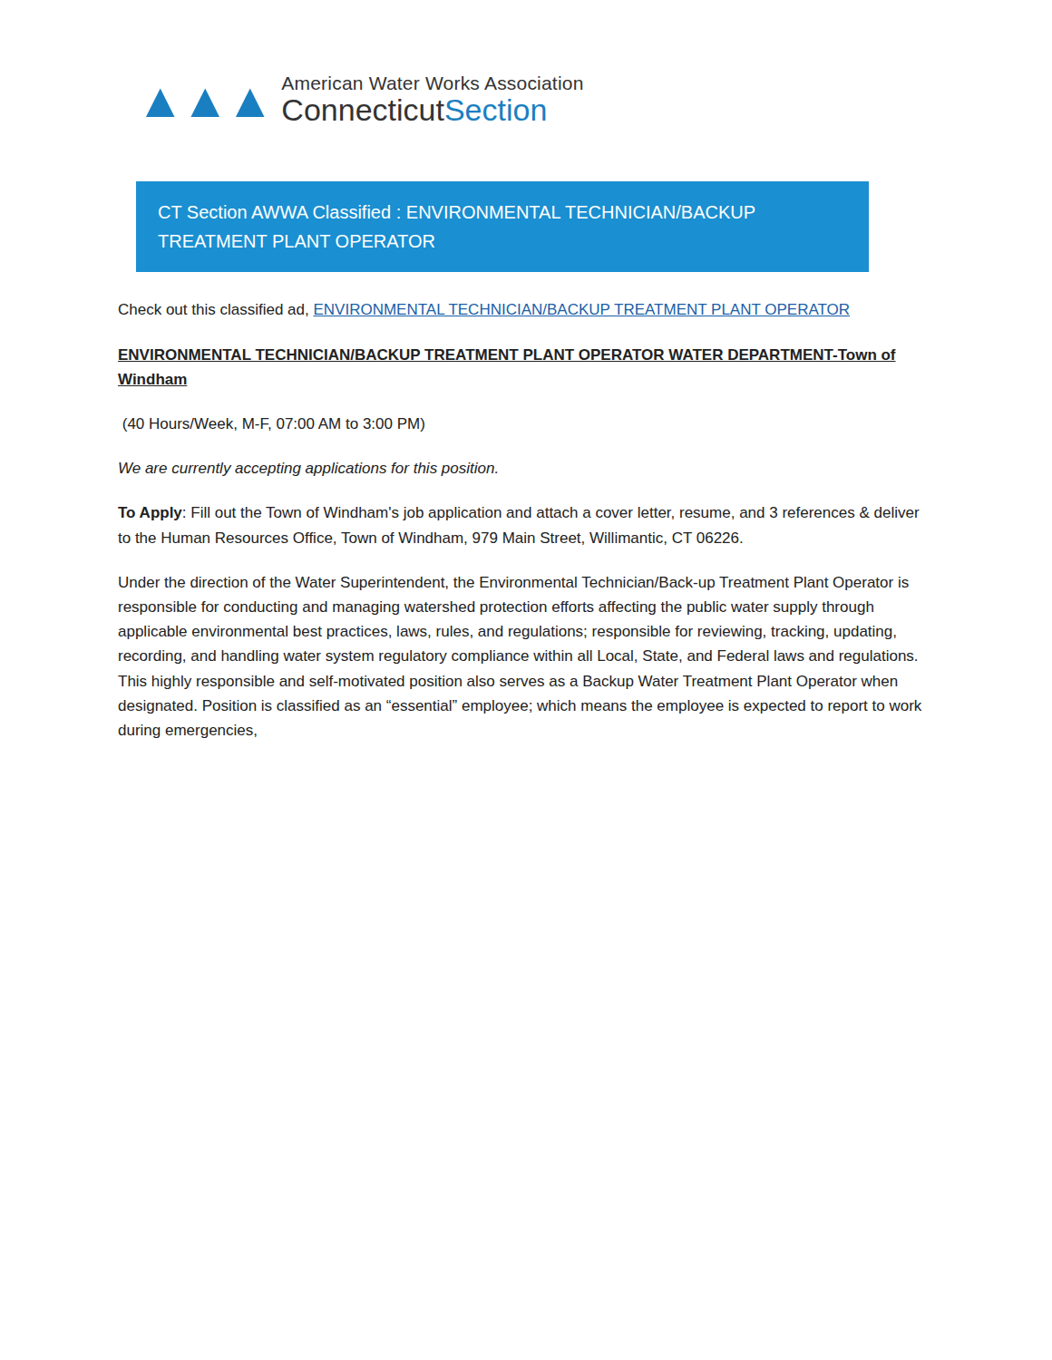▲▲▲
American Water Works Association
Connecticut Section
CT Section AWWA Classified : ENVIRONMENTAL TECHNICIAN/BACKUP TREATMENT PLANT OPERATOR
Check out this classified ad, ENVIRONMENTAL TECHNICIAN/BACKUP TREATMENT PLANT OPERATOR
ENVIRONMENTAL TECHNICIAN/BACKUP TREATMENT PLANT OPERATOR WATER DEPARTMENT-Town of Windham
(40 Hours/Week, M-F, 07:00 AM to 3:00 PM)
We are currently accepting applications for this position.
To Apply: Fill out the Town of Windham's job application and attach a cover letter, resume, and 3 references & deliver to the Human Resources Office, Town of Windham, 979 Main Street, Willimantic, CT 06226.
Under the direction of the Water Superintendent, the Environmental Technician/Back-up Treatment Plant Operator is responsible for conducting and managing watershed protection efforts affecting the public water supply through applicable environmental best practices, laws, rules, and regulations; responsible for reviewing, tracking, updating, recording, and handling water system regulatory compliance within all Local, State, and Federal laws and regulations. This highly responsible and self-motivated position also serves as a Backup Water Treatment Plant Operator when designated. Position is classified as an “essential” employee; which means the employee is expected to report to work during emergencies,